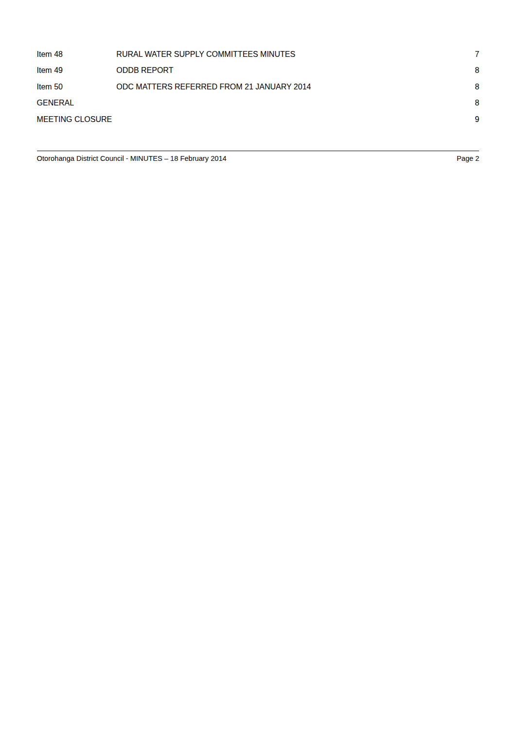| Item 48 | Rural Water Supply Committees Minutes | 7 |
| Item 49 | ODDB Report | 8 |
| Item 50 | ODC Matters Referred from 21 January 2014 | 8 |
| General | | 8 |
| Meeting Closure | | 9 |
Otorohanga District Council - MINUTES – 18 February 2014 Page 2